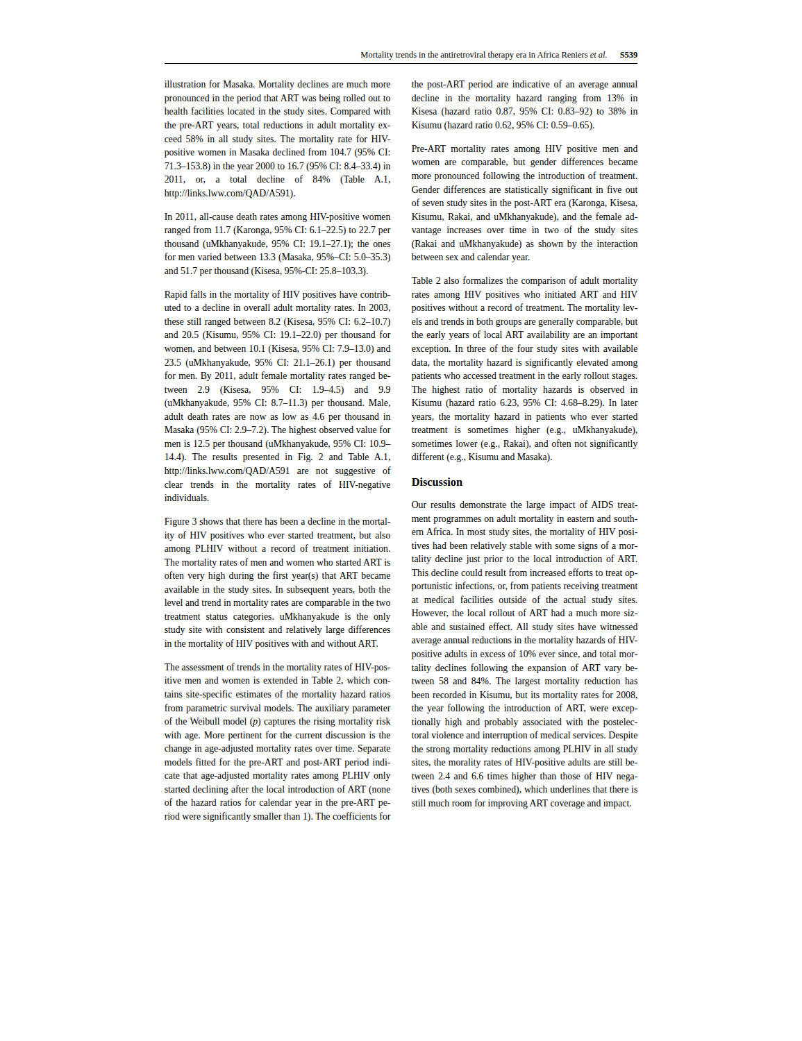Mortality trends in the antiretroviral therapy era in Africa Reniers et al. S539
illustration for Masaka. Mortality declines are much more pronounced in the period that ART was being rolled out to health facilities located in the study sites. Compared with the pre-ART years, total reductions in adult mortality exceed 58% in all study sites. The mortality rate for HIV-positive women in Masaka declined from 104.7 (95% CI: 71.3–153.8) in the year 2000 to 16.7 (95% CI: 8.4–33.4) in 2011, or, a total decline of 84% (Table A.1, http://links.lww.com/QAD/A591).
In 2011, all-cause death rates among HIV-positive women ranged from 11.7 (Karonga, 95% CI: 6.1–22.5) to 22.7 per thousand (uMkhanyakude, 95% CI: 19.1–27.1); the ones for men varied between 13.3 (Masaka, 95%–CI: 5.0–35.3) and 51.7 per thousand (Kisesa, 95%-CI: 25.8–103.3).
Rapid falls in the mortality of HIV positives have contributed to a decline in overall adult mortality rates. In 2003, these still ranged between 8.2 (Kisesa, 95% CI: 6.2–10.7) and 20.5 (Kisumu, 95% CI: 19.1–22.0) per thousand for women, and between 10.1 (Kisesa, 95% CI: 7.9–13.0) and 23.5 (uMkhanyakude, 95% CI: 21.1–26.1) per thousand for men. By 2011, adult female mortality rates ranged between 2.9 (Kisesa, 95% CI: 1.9–4.5) and 9.9 (uMkhanyakude, 95% CI: 8.7–11.3) per thousand. Male, adult death rates are now as low as 4.6 per thousand in Masaka (95% CI: 2.9–7.2). The highest observed value for men is 12.5 per thousand (uMkhanyakude, 95% CI: 10.9–14.4). The results presented in Fig. 2 and Table A.1, http://links.lww.com/QAD/A591 are not suggestive of clear trends in the mortality rates of HIV-negative individuals.
Figure 3 shows that there has been a decline in the mortality of HIV positives who ever started treatment, but also among PLHIV without a record of treatment initiation. The mortality rates of men and women who started ART is often very high during the first year(s) that ART became available in the study sites. In subsequent years, both the level and trend in mortality rates are comparable in the two treatment status categories. uMkhanyakude is the only study site with consistent and relatively large differences in the mortality of HIV positives with and without ART.
The assessment of trends in the mortality rates of HIV-positive men and women is extended in Table 2, which contains site-specific estimates of the mortality hazard ratios from parametric survival models. The auxiliary parameter of the Weibull model (p) captures the rising mortality risk with age. More pertinent for the current discussion is the change in age-adjusted mortality rates over time. Separate models fitted for the pre-ART and post-ART period indicate that age-adjusted mortality rates among PLHIV only started declining after the local introduction of ART (none of the hazard ratios for calendar year in the pre-ART period were significantly smaller than 1). The coefficients for the post-ART period are indicative of an average annual decline in the mortality hazard ranging from 13% in Kisesa (hazard ratio 0.87, 95% CI: 0.83–92) to 38% in Kisumu (hazard ratio 0.62, 95% CI: 0.59–0.65).
Pre-ART mortality rates among HIV positive men and women are comparable, but gender differences became more pronounced following the introduction of treatment. Gender differences are statistically significant in five out of seven study sites in the post-ART era (Karonga, Kisesa, Kisumu, Rakai, and uMkhanyakude), and the female advantage increases over time in two of the study sites (Rakai and uMkhanyakude) as shown by the interaction between sex and calendar year.
Table 2 also formalizes the comparison of adult mortality rates among HIV positives who initiated ART and HIV positives without a record of treatment. The mortality levels and trends in both groups are generally comparable, but the early years of local ART availability are an important exception. In three of the four study sites with available data, the mortality hazard is significantly elevated among patients who accessed treatment in the early rollout stages. The highest ratio of mortality hazards is observed in Kisumu (hazard ratio 6.23, 95% CI: 4.68–8.29). In later years, the mortality hazard in patients who ever started treatment is sometimes higher (e.g., uMkhanyakude), sometimes lower (e.g., Rakai), and often not significantly different (e.g., Kisumu and Masaka).
Discussion
Our results demonstrate the large impact of AIDS treatment programmes on adult mortality in eastern and southern Africa. In most study sites, the mortality of HIV positives had been relatively stable with some signs of a mortality decline just prior to the local introduction of ART. This decline could result from increased efforts to treat opportunistic infections, or, from patients receiving treatment at medical facilities outside of the actual study sites. However, the local rollout of ART had a much more sizable and sustained effect. All study sites have witnessed average annual reductions in the mortality hazards of HIV-positive adults in excess of 10% ever since, and total mortality declines following the expansion of ART vary between 58 and 84%. The largest mortality reduction has been recorded in Kisumu, but its mortality rates for 2008, the year following the introduction of ART, were exceptionally high and probably associated with the postelectoral violence and interruption of medical services. Despite the strong mortality reductions among PLHIV in all study sites, the morality rates of HIV-positive adults are still between 2.4 and 6.6 times higher than those of HIV negatives (both sexes combined), which underlines that there is still much room for improving ART coverage and impact.